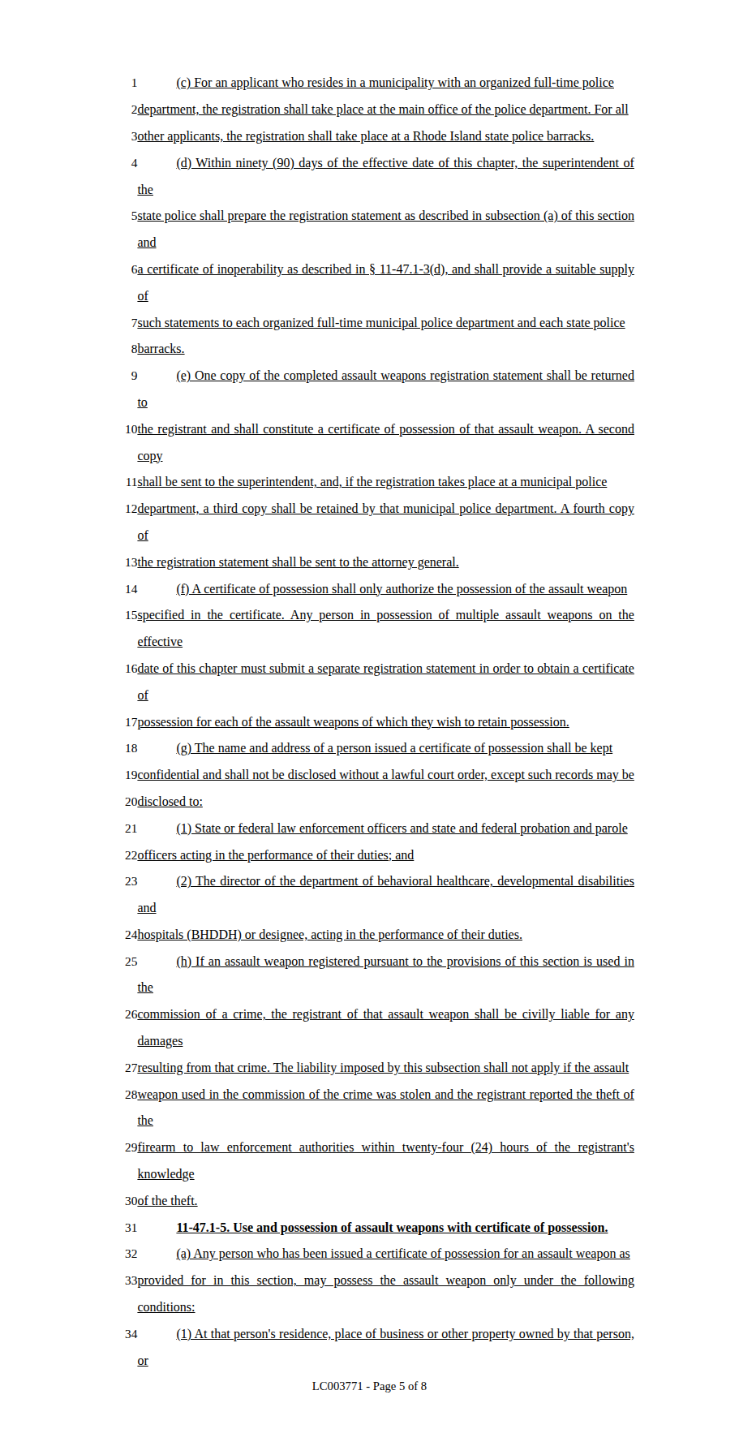| 1 | (c) For an applicant who resides in a municipality with an organized full-time police |
| 2 | department, the registration shall take place at the main office of the police department. For all |
| 3 | other applicants, the registration shall take place at a Rhode Island state police barracks. |
| 4 | (d) Within ninety (90) days of the effective date of this chapter, the superintendent of the |
| 5 | state police shall prepare the registration statement as described in subsection (a) of this section and |
| 6 | a certificate of inoperability as described in § 11-47.1-3(d), and shall provide a suitable supply of |
| 7 | such statements to each organized full-time municipal police department and each state police |
| 8 | barracks. |
| 9 | (e) One copy of the completed assault weapons registration statement shall be returned to |
| 10 | the registrant and shall constitute a certificate of possession of that assault weapon. A second copy |
| 11 | shall be sent to the superintendent, and, if the registration takes place at a municipal police |
| 12 | department, a third copy shall be retained by that municipal police department. A fourth copy of |
| 13 | the registration statement shall be sent to the attorney general. |
| 14 | (f) A certificate of possession shall only authorize the possession of the assault weapon |
| 15 | specified in the certificate. Any person in possession of multiple assault weapons on the effective |
| 16 | date of this chapter must submit a separate registration statement in order to obtain a certificate of |
| 17 | possession for each of the assault weapons of which they wish to retain possession. |
| 18 | (g) The name and address of a person issued a certificate of possession shall be kept |
| 19 | confidential and shall not be disclosed without a lawful court order, except such records may be |
| 20 | disclosed to: |
| 21 | (1) State or federal law enforcement officers and state and federal probation and parole |
| 22 | officers acting in the performance of their duties; and |
| 23 | (2) The director of the department of behavioral healthcare, developmental disabilities and |
| 24 | hospitals (BHDDH) or designee, acting in the performance of their duties. |
| 25 | (h) If an assault weapon registered pursuant to the provisions of this section is used in the |
| 26 | commission of a crime, the registrant of that assault weapon shall be civilly liable for any damages |
| 27 | resulting from that crime. The liability imposed by this subsection shall not apply if the assault |
| 28 | weapon used in the commission of the crime was stolen and the registrant reported the theft of the |
| 29 | firearm to law enforcement authorities within twenty-four (24) hours of the registrant's knowledge |
| 30 | of the theft. |
| 31 | 11-47.1-5. Use and possession of assault weapons with certificate of possession. |
| 32 | (a) Any person who has been issued a certificate of possession for an assault weapon as |
| 33 | provided for in this section, may possess the assault weapon only under the following conditions: |
| 34 | (1) At that person's residence, place of business or other property owned by that person, or |
LC003771 - Page 5 of 8